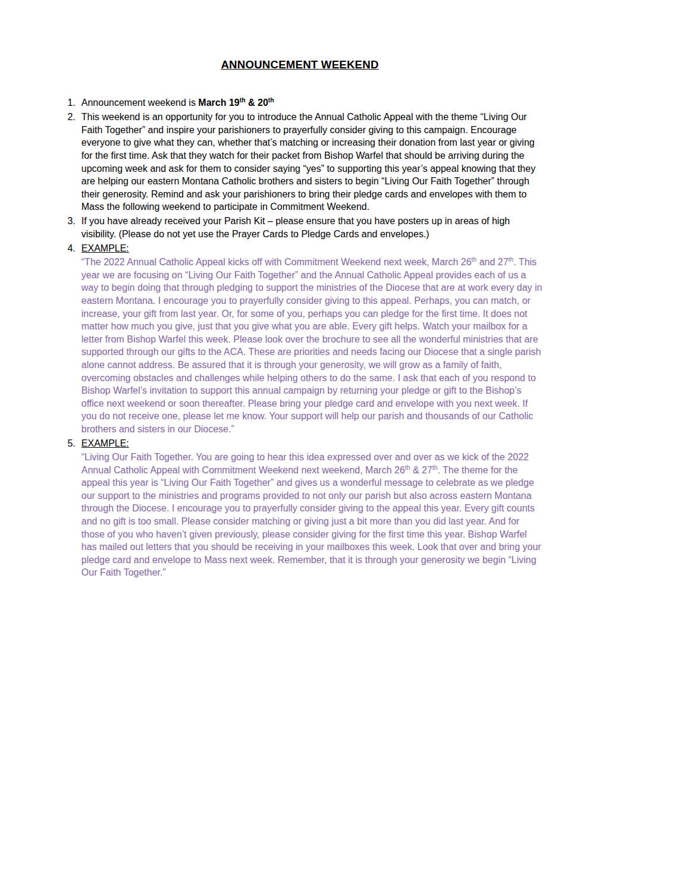ANNOUNCEMENT WEEKEND
Announcement weekend is March 19th & 20th
This weekend is an opportunity for you to introduce the Annual Catholic Appeal with the theme “Living Our Faith Together” and inspire your parishioners to prayerfully consider giving to this campaign. Encourage everyone to give what they can, whether that’s matching or increasing their donation from last year or giving for the first time. Ask that they watch for their packet from Bishop Warfel that should be arriving during the upcoming week and ask for them to consider saying “yes” to supporting this year’s appeal knowing that they are helping our eastern Montana Catholic brothers and sisters to begin “Living Our Faith Together” through their generosity. Remind and ask your parishioners to bring their pledge cards and envelopes with them to Mass the following weekend to participate in Commitment Weekend.
If you have already received your Parish Kit – please ensure that you have posters up in areas of high visibility. (Please do not yet use the Prayer Cards to Pledge Cards and envelopes.)
EXAMPLE: “The 2022 Annual Catholic Appeal kicks off with Commitment Weekend next week, March 26th and 27th. This year we are focusing on “Living Our Faith Together” and the Annual Catholic Appeal provides each of us a way to begin doing that through pledging to support the ministries of the Diocese that are at work every day in eastern Montana. I encourage you to prayerfully consider giving to this appeal. Perhaps, you can match, or increase, your gift from last year. Or, for some of you, perhaps you can pledge for the first time. It does not matter how much you give, just that you give what you are able. Every gift helps. Watch your mailbox for a letter from Bishop Warfel this week. Please look over the brochure to see all the wonderful ministries that are supported through our gifts to the ACA. These are priorities and needs facing our Diocese that a single parish alone cannot address. Be assured that it is through your generosity, we will grow as a family of faith, overcoming obstacles and challenges while helping others to do the same. I ask that each of you respond to Bishop Warfel’s invitation to support this annual campaign by returning your pledge or gift to the Bishop’s office next weekend or soon thereafter. Please bring your pledge card and envelope with you next week. If you do not receive one, please let me know. Your support will help our parish and thousands of our Catholic brothers and sisters in our Diocese.”
EXAMPLE: “Living Our Faith Together. You are going to hear this idea expressed over and over as we kick of the 2022 Annual Catholic Appeal with Commitment Weekend next weekend, March 26th & 27th. The theme for the appeal this year is “Living Our Faith Together” and gives us a wonderful message to celebrate as we pledge our support to the ministries and programs provided to not only our parish but also across eastern Montana through the Diocese. I encourage you to prayerfully consider giving to the appeal this year. Every gift counts and no gift is too small. Please consider matching or giving just a bit more than you did last year. And for those of you who haven’t given previously, please consider giving for the first time this year. Bishop Warfel has mailed out letters that you should be receiving in your mailboxes this week. Look that over and bring your pledge card and envelope to Mass next week. Remember, that it is through your generosity we begin “Living Our Faith Together.”